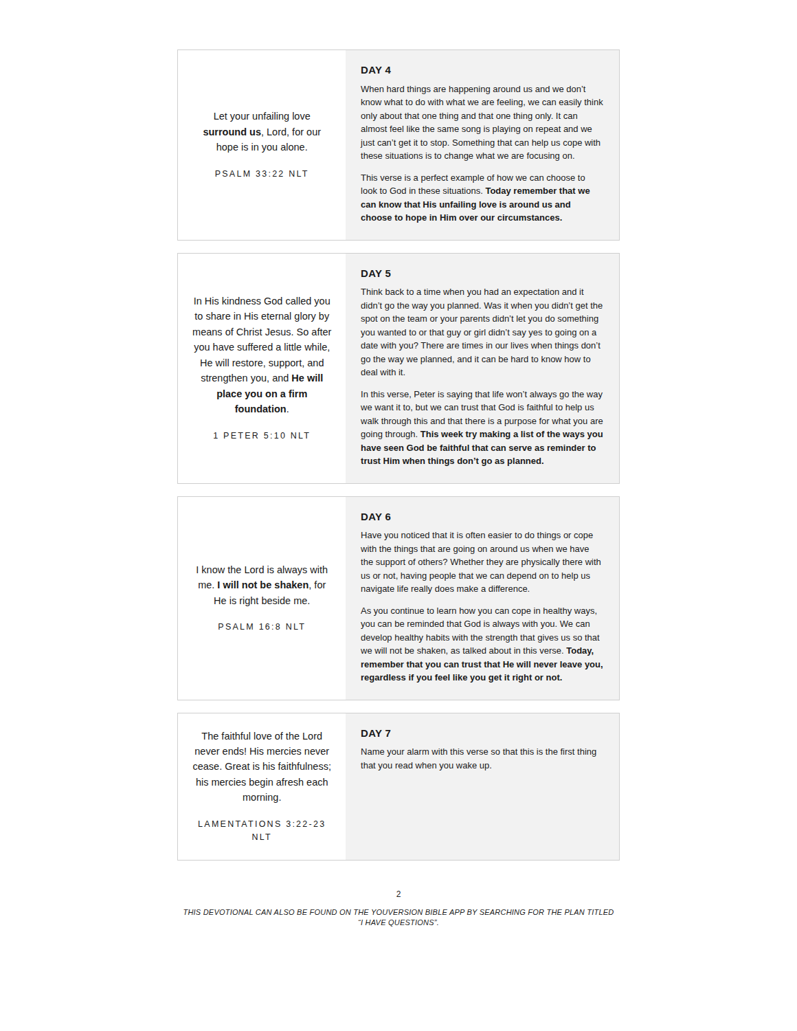Let your unfailing love surround us, Lord, for our hope is in you alone.
Psalm 33:22 NLT
DAY 4
When hard things are happening around us and we don’t know what to do with what we are feeling, we can easily think only about that one thing and that one thing only. It can almost feel like the same song is playing on repeat and we just can’t get it to stop. Something that can help us cope with these situations is to change what we are focusing on.
This verse is a perfect example of how we can choose to look to God in these situations. Today remember that we can know that His unfailing love is around us and choose to hope in Him over our circumstances.
In His kindness God called you to share in His eternal glory by means of Christ Jesus. So after you have suffered a little while, He will restore, support, and strengthen you, and He will place you on a firm foundation.
1 Peter 5:10 NLT
DAY 5
Think back to a time when you had an expectation and it didn’t go the way you planned. Was it when you didn’t get the spot on the team or your parents didn’t let you do something you wanted to or that guy or girl didn’t say yes to going on a date with you? There are times in our lives when things don’t go the way we planned, and it can be hard to know how to deal with it.
In this verse, Peter is saying that life won’t always go the way we want it to, but we can trust that God is faithful to help us walk through this and that there is a purpose for what you are going through. This week try making a list of the ways you have seen God be faithful that can serve as reminder to trust Him when things don’t go as planned.
I know the Lord is always with me. I will not be shaken, for He is right beside me.
Psalm 16:8 NLT
DAY 6
Have you noticed that it is often easier to do things or cope with the things that are going on around us when we have the support of others? Whether they are physically there with us or not, having people that we can depend on to help us navigate life really does make a difference.
As you continue to learn how you can cope in healthy ways, you can be reminded that God is always with you. We can develop healthy habits with the strength that gives us so that we will not be shaken, as talked about in this verse. Today, remember that you can trust that He will never leave you, regardless if you feel like you get it right or not.
The faithful love of the Lord never ends! His mercies never cease. Great is his faithfulness; his mercies begin afresh each morning.
Lamentations 3:22-23 NLT
DAY 7
Name your alarm with this verse so that this is the first thing that you read when you wake up.
2
This devotional can also be found on the YouVersion Bible App by searching for the plan titled
“I have questions”.